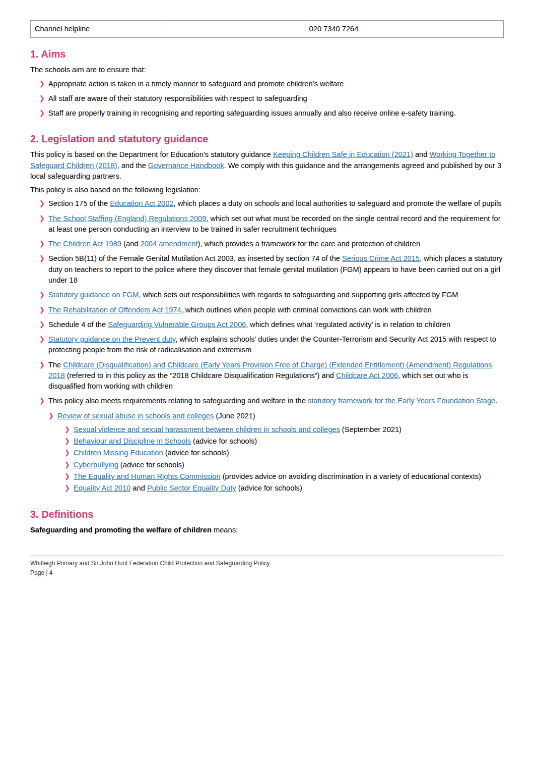| Channel helpline | | 020 7340 7264 |
1. Aims
The schools aim are to ensure that:
Appropriate action is taken in a timely manner to safeguard and promote children’s welfare
All staff are aware of their statutory responsibilities with respect to safeguarding
Staff are properly training in recognising and reporting safeguarding issues annually and also receive online e-safety training.
2. Legislation and statutory guidance
This policy is based on the Department for Education’s statutory guidance Keeping Children Safe in Education (2021) and Working Together to Safeguard Children (2018), and the Governance Handbook. We comply with this guidance and the arrangements agreed and published by our 3 local safeguarding partners.
This policy is also based on the following legislation:
Section 175 of the Education Act 2002, which places a duty on schools and local authorities to safeguard and promote the welfare of pupils
The School Staffing (England) Regulations 2009, which set out what must be recorded on the single central record and the requirement for at least one person conducting an interview to be trained in safer recruitment techniques
The Children Act 1989 (and 2004 amendment), which provides a framework for the care and protection of children
Section 5B(11) of the Female Genital Mutilation Act 2003, as inserted by section 74 of the Serious Crime Act 2015, which places a statutory duty on teachers to report to the police where they discover that female genital mutilation (FGM) appears to have been carried out on a girl under 18
Statutory guidance on FGM, which sets out responsibilities with regards to safeguarding and supporting girls affected by FGM
The Rehabilitation of Offenders Act 1974, which outlines when people with criminal convictions can work with children
Schedule 4 of the Safeguarding Vulnerable Groups Act 2006, which defines what ‘regulated activity’ is in relation to children
Statutory guidance on the Prevent duty, which explains schools’ duties under the Counter-Terrorism and Security Act 2015 with respect to protecting people from the risk of radicalisation and extremism
The Childcare (Disqualification) and Childcare (Early Years Provision Free of Charge) (Extended Entitlement) (Amendment) Regulations 2018 (referred to in this policy as the “2018 Childcare Disqualification Regulations”) and Childcare Act 2006, which set out who is disqualified from working with children
This policy also meets requirements relating to safeguarding and welfare in the statutory framework for the Early Years Foundation Stage.
Review of sexual abuse in schools and colleges (June 2021)
Sexual violence and sexual harassment between children in schools and colleges (September 2021)
Behaviour and Discipline in Schools (advice for schools)
Children Missing Education (advice for schools)
Cyberbullying (advice for schools)
The Equality and Human Rights Commission (provides advice on avoiding discrimination in a variety of educational contexts)
Equality Act 2010 and Public Sector Equality Duty (advice for schools)
3. Definitions
Safeguarding and promoting the welfare of children means:
Whitleigh Primary and Sir John Hunt Federation Child Protection and Safeguarding Policy
Page | 4